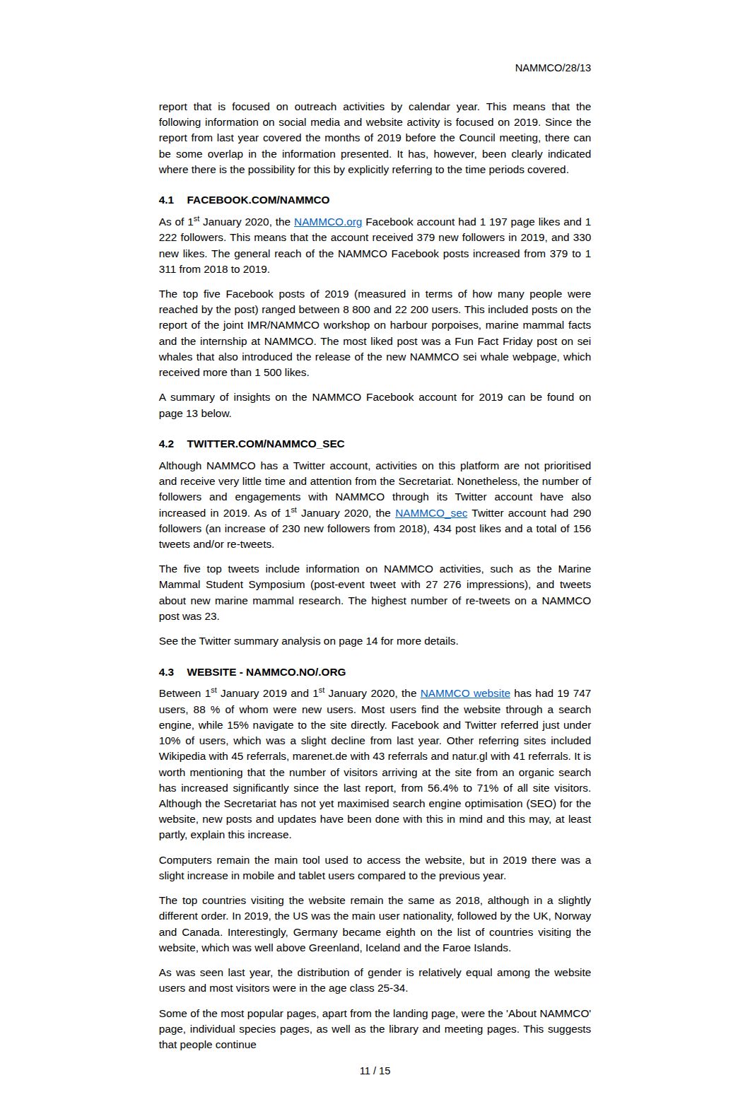NAMMCO/28/13
report that is focused on outreach activities by calendar year. This means that the following information on social media and website activity is focused on 2019. Since the report from last year covered the months of 2019 before the Council meeting, there can be some overlap in the information presented. It has, however, been clearly indicated where there is the possibility for this by explicitly referring to the time periods covered.
4.1 FACEBOOK.COM/NAMMCO
As of 1st January 2020, the NAMMCO.org Facebook account had 1 197 page likes and 1 222 followers. This means that the account received 379 new followers in 2019, and 330 new likes. The general reach of the NAMMCO Facebook posts increased from 379 to 1 311 from 2018 to 2019.
The top five Facebook posts of 2019 (measured in terms of how many people were reached by the post) ranged between 8 800 and 22 200 users. This included posts on the report of the joint IMR/NAMMCO workshop on harbour porpoises, marine mammal facts and the internship at NAMMCO. The most liked post was a Fun Fact Friday post on sei whales that also introduced the release of the new NAMMCO sei whale webpage, which received more than 1 500 likes.
A summary of insights on the NAMMCO Facebook account for 2019 can be found on page 13 below.
4.2 TWITTER.COM/NAMMCO_SEC
Although NAMMCO has a Twitter account, activities on this platform are not prioritised and receive very little time and attention from the Secretariat. Nonetheless, the number of followers and engagements with NAMMCO through its Twitter account have also increased in 2019. As of 1st January 2020, the NAMMCO_sec Twitter account had 290 followers (an increase of 230 new followers from 2018), 434 post likes and a total of 156 tweets and/or re-tweets.
The five top tweets include information on NAMMCO activities, such as the Marine Mammal Student Symposium (post-event tweet with 27 276 impressions), and tweets about new marine mammal research. The highest number of re-tweets on a NAMMCO post was 23.
See the Twitter summary analysis on page 14 for more details.
4.3 WEBSITE - NAMMCO.NO/.ORG
Between 1st January 2019 and 1st January 2020, the NAMMCO website has had 19 747 users, 88 % of whom were new users. Most users find the website through a search engine, while 15% navigate to the site directly. Facebook and Twitter referred just under 10% of users, which was a slight decline from last year. Other referring sites included Wikipedia with 45 referrals, marenet.de with 43 referrals and natur.gl with 41 referrals. It is worth mentioning that the number of visitors arriving at the site from an organic search has increased significantly since the last report, from 56.4% to 71% of all site visitors. Although the Secretariat has not yet maximised search engine optimisation (SEO) for the website, new posts and updates have been done with this in mind and this may, at least partly, explain this increase.
Computers remain the main tool used to access the website, but in 2019 there was a slight increase in mobile and tablet users compared to the previous year.
The top countries visiting the website remain the same as 2018, although in a slightly different order. In 2019, the US was the main user nationality, followed by the UK, Norway and Canada. Interestingly, Germany became eighth on the list of countries visiting the website, which was well above Greenland, Iceland and the Faroe Islands.
As was seen last year, the distribution of gender is relatively equal among the website users and most visitors were in the age class 25-34.
Some of the most popular pages, apart from the landing page, were the 'About NAMMCO' page, individual species pages, as well as the library and meeting pages. This suggests that people continue
11 / 15